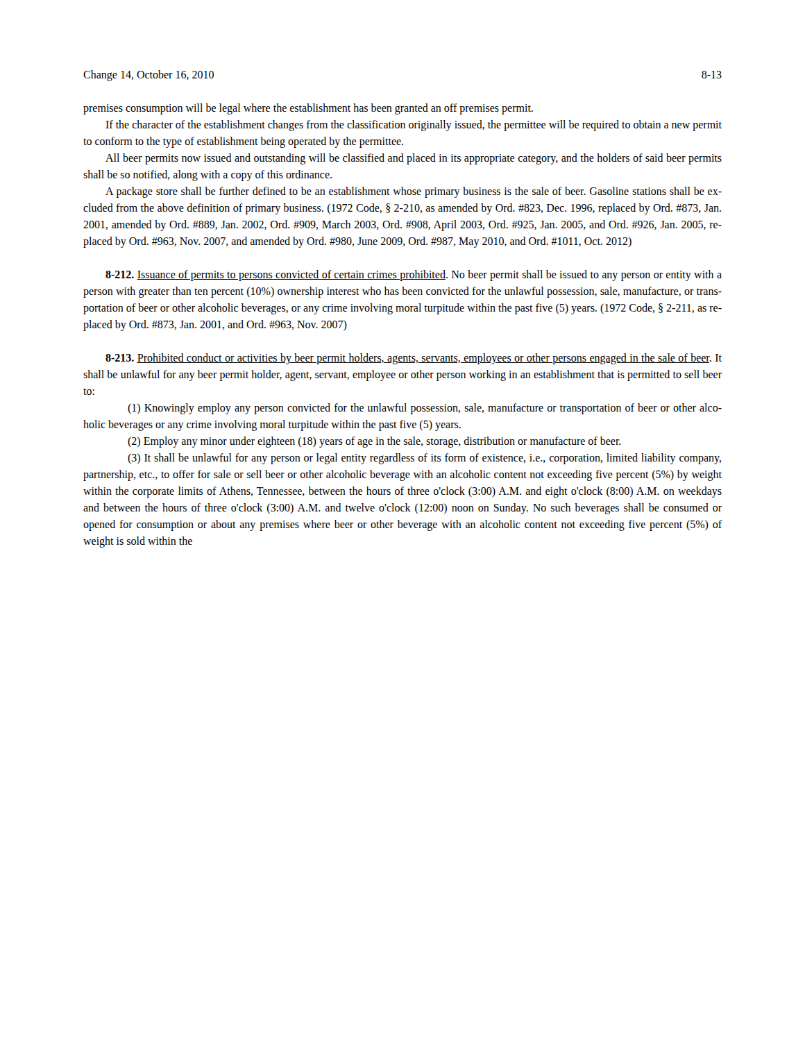Change 14, October 16, 2010
8-13
premises consumption will be legal where the establishment has been granted an off premises permit.
If the character of the establishment changes from the classification originally issued, the permittee will be required to obtain a new permit to conform to the type of establishment being operated by the permittee.
All beer permits now issued and outstanding will be classified and placed in its appropriate category, and the holders of said beer permits shall be so notified, along with a copy of this ordinance.
A package store shall be further defined to be an establishment whose primary business is the sale of beer. Gasoline stations shall be excluded from the above definition of primary business. (1972 Code, § 2-210, as amended by Ord. #823, Dec. 1996, replaced by Ord. #873, Jan. 2001, amended by Ord. #889, Jan. 2002, Ord. #909, March 2003, Ord. #908, April 2003, Ord. #925, Jan. 2005, and Ord. #926, Jan. 2005, replaced by Ord. #963, Nov. 2007, and amended by Ord. #980, June 2009, Ord. #987, May 2010, and Ord. #1011, Oct. 2012)
8-212. Issuance of permits to persons convicted of certain crimes prohibited. No beer permit shall be issued to any person or entity with a person with greater than ten percent (10%) ownership interest who has been convicted for the unlawful possession, sale, manufacture, or transportation of beer or other alcoholic beverages, or any crime involving moral turpitude within the past five (5) years. (1972 Code, § 2-211, as replaced by Ord. #873, Jan. 2001, and Ord. #963, Nov. 2007)
8-213. Prohibited conduct or activities by beer permit holders, agents, servants, employees or other persons engaged in the sale of beer. It shall be unlawful for any beer permit holder, agent, servant, employee or other person working in an establishment that is permitted to sell beer to:
(1) Knowingly employ any person convicted for the unlawful possession, sale, manufacture or transportation of beer or other alcoholic beverages or any crime involving moral turpitude within the past five (5) years.
(2) Employ any minor under eighteen (18) years of age in the sale, storage, distribution or manufacture of beer.
(3) It shall be unlawful for any person or legal entity regardless of its form of existence, i.e., corporation, limited liability company, partnership, etc., to offer for sale or sell beer or other alcoholic beverage with an alcoholic content not exceeding five percent (5%) by weight within the corporate limits of Athens, Tennessee, between the hours of three o'clock (3:00) A.M. and eight o'clock (8:00) A.M. on weekdays and between the hours of three o'clock (3:00) A.M. and twelve o'clock (12:00) noon on Sunday. No such beverages shall be consumed or opened for consumption or about any premises where beer or other beverage with an alcoholic content not exceeding five percent (5%) of weight is sold within the